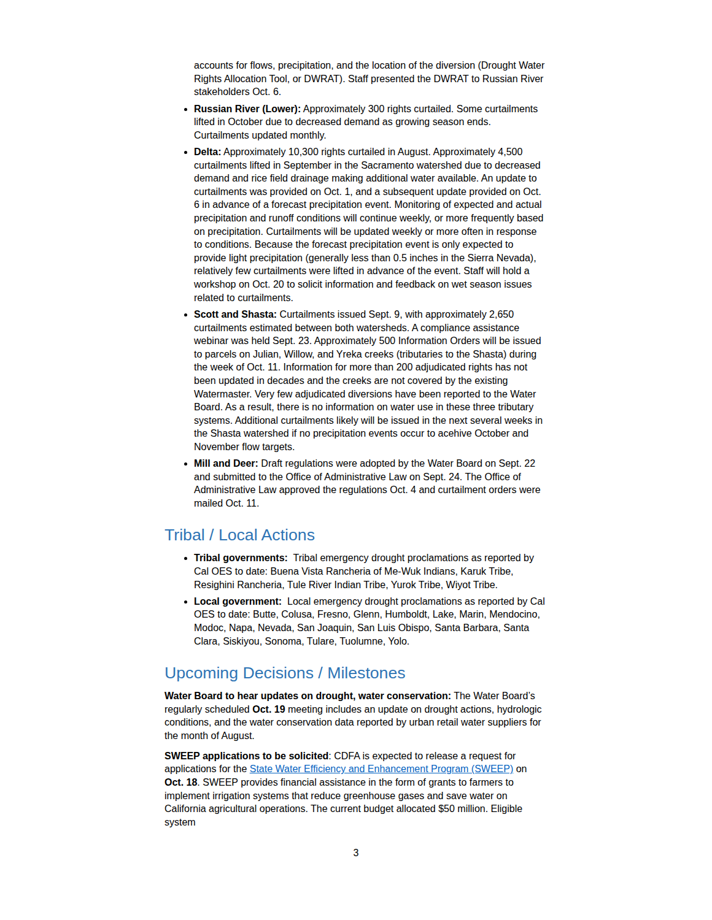accounts for flows, precipitation, and the location of the diversion (Drought Water Rights Allocation Tool, or DWRAT). Staff presented the DWRAT to Russian River stakeholders Oct. 6.
Russian River (Lower): Approximately 300 rights curtailed. Some curtailments lifted in October due to decreased demand as growing season ends. Curtailments updated monthly.
Delta: Approximately 10,300 rights curtailed in August. Approximately 4,500 curtailments lifted in September in the Sacramento watershed due to decreased demand and rice field drainage making additional water available. An update to curtailments was provided on Oct. 1, and a subsequent update provided on Oct. 6 in advance of a forecast precipitation event. Monitoring of expected and actual precipitation and runoff conditions will continue weekly, or more frequently based on precipitation. Curtailments will be updated weekly or more often in response to conditions. Because the forecast precipitation event is only expected to provide light precipitation (generally less than 0.5 inches in the Sierra Nevada), relatively few curtailments were lifted in advance of the event. Staff will hold a workshop on Oct. 20 to solicit information and feedback on wet season issues related to curtailments.
Scott and Shasta: Curtailments issued Sept. 9, with approximately 2,650 curtailments estimated between both watersheds. A compliance assistance webinar was held Sept. 23. Approximately 500 Information Orders will be issued to parcels on Julian, Willow, and Yreka creeks (tributaries to the Shasta) during the week of Oct. 11. Information for more than 200 adjudicated rights has not been updated in decades and the creeks are not covered by the existing Watermaster. Very few adjudicated diversions have been reported to the Water Board. As a result, there is no information on water use in these three tributary systems. Additional curtailments likely will be issued in the next several weeks in the Shasta watershed if no precipitation events occur to acehive October and November flow targets.
Mill and Deer: Draft regulations were adopted by the Water Board on Sept. 22 and submitted to the Office of Administrative Law on Sept. 24. The Office of Administrative Law approved the regulations Oct. 4 and curtailment orders were mailed Oct. 11.
Tribal / Local Actions
Tribal governments: Tribal emergency drought proclamations as reported by Cal OES to date: Buena Vista Rancheria of Me-Wuk Indians, Karuk Tribe, Resighini Rancheria, Tule River Indian Tribe, Yurok Tribe, Wiyot Tribe.
Local government: Local emergency drought proclamations as reported by Cal OES to date: Butte, Colusa, Fresno, Glenn, Humboldt, Lake, Marin, Mendocino, Modoc, Napa, Nevada, San Joaquin, San Luis Obispo, Santa Barbara, Santa Clara, Siskiyou, Sonoma, Tulare, Tuolumne, Yolo.
Upcoming Decisions / Milestones
Water Board to hear updates on drought, water conservation: The Water Board’s regularly scheduled Oct. 19 meeting includes an update on drought actions, hydrologic conditions, and the water conservation data reported by urban retail water suppliers for the month of August.
SWEEP applications to be solicited: CDFA is expected to release a request for applications for the State Water Efficiency and Enhancement Program (SWEEP) on Oct. 18. SWEEP provides financial assistance in the form of grants to farmers to implement irrigation systems that reduce greenhouse gases and save water on California agricultural operations. The current budget allocated $50 million. Eligible system
3